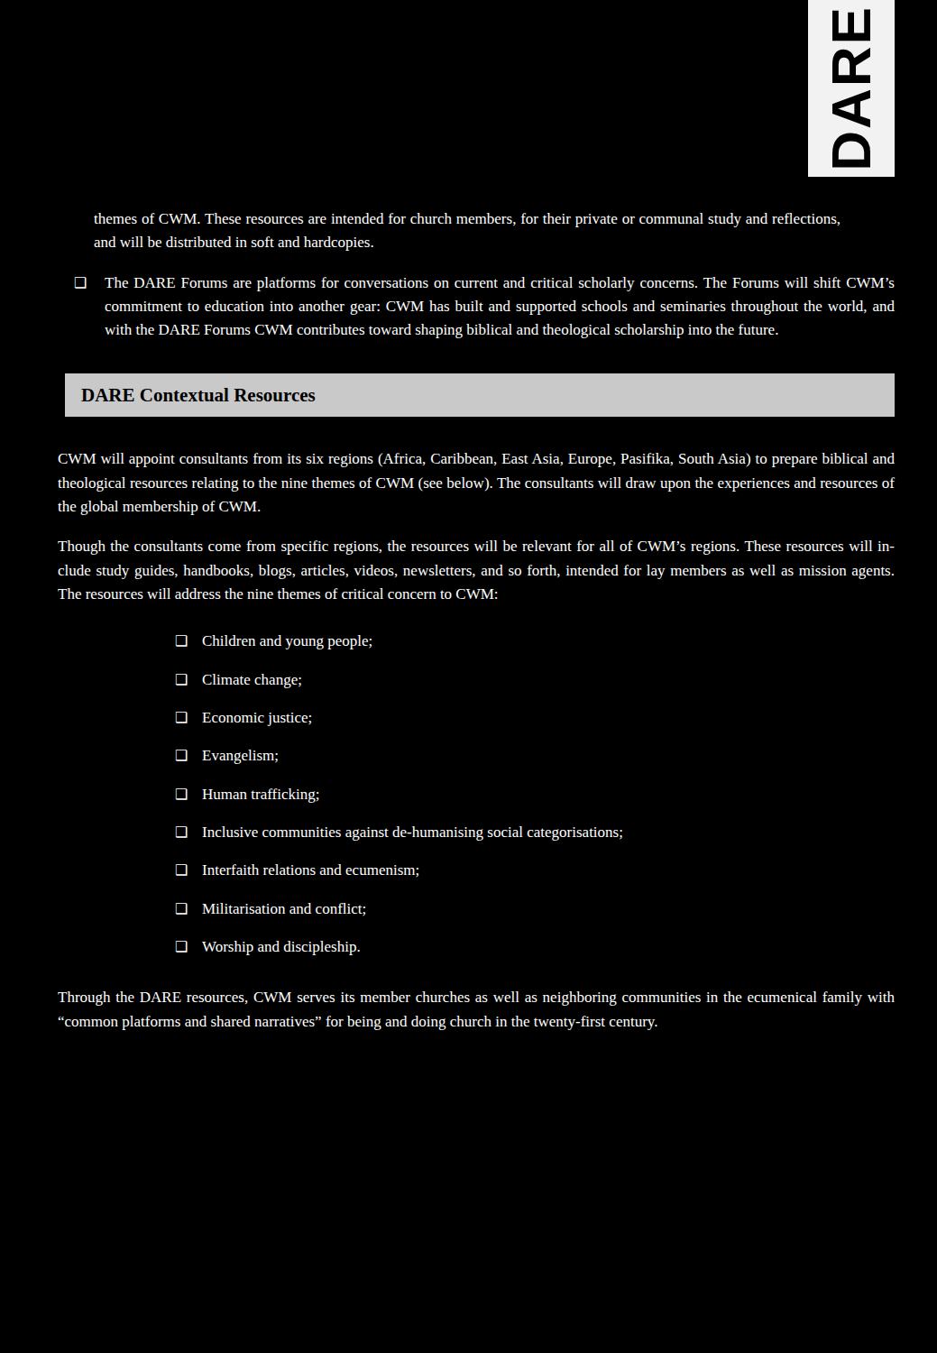DARE
themes of CWM. These resources are intended for church members, for their private or communal study and reflections, and will be distributed in soft and hardcopies.
The DARE Forums are platforms for conversations on current and critical scholarly concerns. The Forums will shift CWM’s commitment to education into another gear: CWM has built and supported schools and seminaries throughout the world, and with the DARE Forums CWM contributes toward shaping biblical and theological scholarship into the future.
DARE Contextual Resources
CWM will appoint consultants from its six regions (Africa, Caribbean, East Asia, Europe, Pasifika, South Asia) to prepare biblical and theological resources relating to the nine themes of CWM (see below). The consultants will draw upon the experiences and resources of the global membership of CWM.
Though the consultants come from specific regions, the resources will be relevant for all of CWM’s regions. These resources will include study guides, handbooks, blogs, articles, videos, newsletters, and so forth, intended for lay members as well as mission agents. The resources will address the nine themes of critical concern to CWM:
Children and young people;
Climate change;
Economic justice;
Evangelism;
Human trafficking;
Inclusive communities against de-humanising social categorisations;
Interfaith relations and ecumenism;
Militarisation and conflict;
Worship and discipleship.
Through the DARE resources, CWM serves its member churches as well as neighboring communities in the ecumenical family with “common platforms and shared narratives” for being and doing church in the twenty-first century.